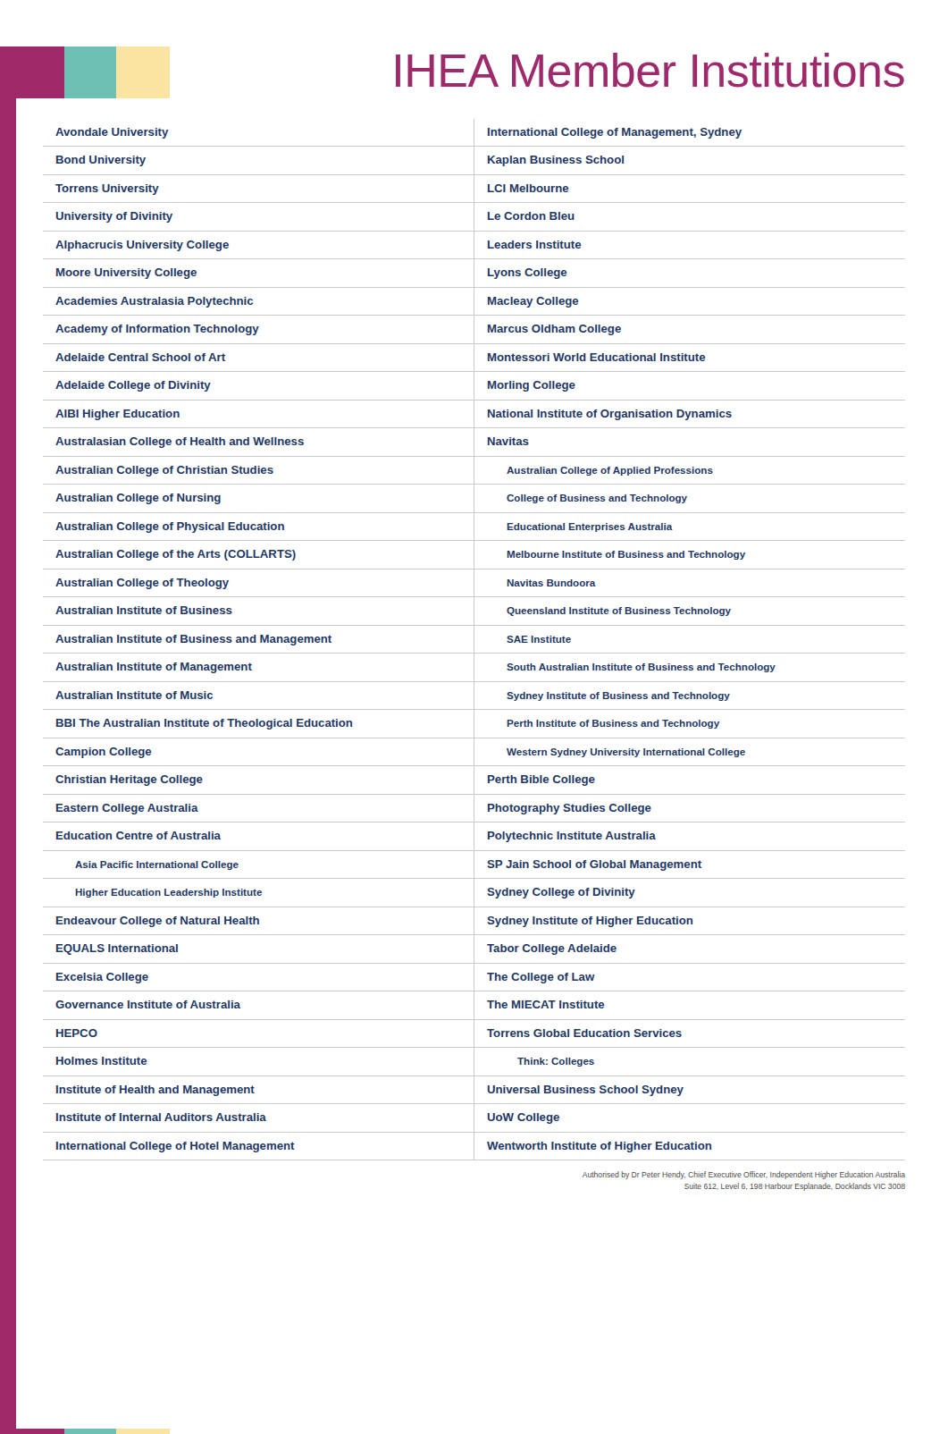IHEA Member Institutions
| Avondale University | International College of Management, Sydney |
| Bond University | Kaplan Business School |
| Torrens University | LCI Melbourne |
| University of Divinity | Le Cordon Bleu |
| Alphacrucis University College | Leaders Institute |
| Moore University College | Lyons College |
| Academies Australasia Polytechnic | Macleay College |
| Academy of Information Technology | Marcus Oldham College |
| Adelaide Central School of Art | Montessori World Educational Institute |
| Adelaide College of Divinity | Morling College |
| AIBI Higher Education | National Institute of Organisation Dynamics |
| Australasian College of Health and Wellness | Navitas |
| Australian College of Christian Studies | Australian College of Applied Professions |
| Australian College of Nursing | College of Business and Technology |
| Australian College of Physical Education | Educational Enterprises Australia |
| Australian College of the Arts (COLLARTS) | Melbourne Institute of Business and Technology |
| Australian College of Theology | Navitas Bundoora |
| Australian Institute of Business | Queensland Institute of Business Technology |
| Australian Institute of Business and Management | SAE Institute |
| Australian Institute of Management | South Australian Institute of Business and Technology |
| Australian Institute of Music | Sydney Institute of Business and Technology |
| BBI The Australian Institute of Theological Education | Perth Institute of Business and Technology |
| Campion College | Western Sydney University International College |
| Christian Heritage College | Perth Bible College |
| Eastern College Australia | Photography Studies College |
| Education Centre of Australia | Polytechnic Institute Australia |
| Asia Pacific International College | SP Jain School of Global Management |
| Higher Education Leadership Institute | Sydney College of Divinity |
| Endeavour College of Natural Health | Sydney Institute of Higher Education |
| EQUALS International | Tabor College Adelaide |
| Excelsia College | The College of Law |
| Governance Institute of Australia | The MIECAT Institute |
| HEPCO | Torrens Global Education Services |
| Holmes Institute | Think: Colleges |
| Institute of Health and Management | Universal Business School Sydney |
| Institute of Internal Auditors Australia | UoW College |
| International College of Hotel Management | Wentworth Institute of Higher Education |
Authorised by Dr Peter Hendy, Chief Executive Officer, Independent Higher Education Australia
Suite 612, Level 6, 198 Harbour Esplanade, Docklands VIC 3008